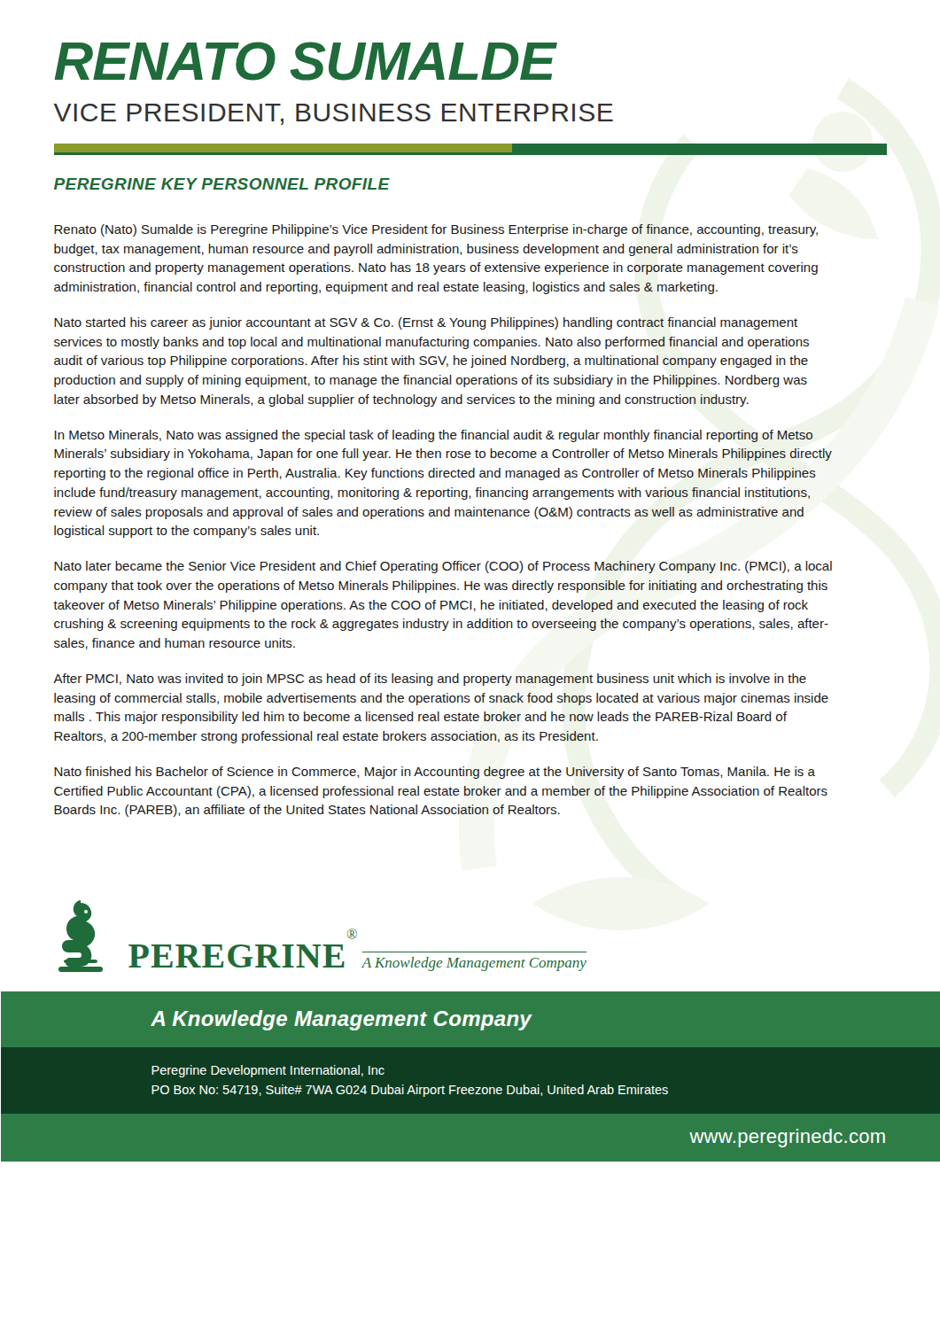Renato Sumalde
Vice President, Business Enterprise
Peregrine Key Personnel Profile
Renato (Nato) Sumalde is Peregrine Philippine’s Vice President for Business Enterprise in-charge of finance, accounting, treasury, budget, tax management, human resource and payroll administration, business development and general administration for it’s construction and property management operations. Nato has 18 years of extensive experience in corporate management covering administration, financial control and reporting, equipment and real estate leasing, logistics and sales & marketing.
Nato started his career as junior accountant at SGV & Co. (Ernst & Young Philippines) handling contract financial management services to mostly banks and top local and multinational manufacturing companies. Nato also performed financial and operations audit of various top Philippine corporations. After his stint with SGV, he joined Nordberg, a multinational company engaged in the production and supply of mining equipment, to manage the financial operations of its subsidiary in the Philippines. Nordberg was later absorbed by Metso Minerals, a global supplier of technology and services to the mining and construction industry.
In Metso Minerals, Nato was assigned the special task of leading the financial audit & regular monthly financial reporting of Metso Minerals’ subsidiary in Yokohama, Japan for one full year. He then rose to become a Controller of Metso Minerals Philippines directly reporting to the regional office in Perth, Australia. Key functions directed and managed as Controller of Metso Minerals Philippines include fund/treasury management, accounting, monitoring & reporting, financing arrangements with various financial institutions, review of sales proposals and approval of sales and operations and maintenance (O&M) contracts as well as administrative and logistical support to the company’s sales unit.
Nato later became the Senior Vice President and Chief Operating Officer (COO) of Process Machinery Company Inc. (PMCI), a local company that took over the operations of Metso Minerals Philippines. He was directly responsible for initiating and orchestrating this takeover of Metso Minerals’ Philippine operations. As the COO of PMCI, he initiated, developed and executed the leasing of rock crushing & screening equipments to the rock & aggregates industry in addition to overseeing the company’s operations, sales, after-sales, finance and human resource units.
After PMCI, Nato was invited to join MPSC as head of its leasing and property management business unit which is involve in the leasing of commercial stalls, mobile advertisements and the operations of snack food shops located at various major cinemas inside malls . This major responsibility led him to become a licensed real estate broker and he now leads the PAREB-Rizal Board of Realtors, a 200-member strong professional real estate brokers association, as its President.
Nato finished his Bachelor of Science in Commerce, Major in Accounting degree at the University of Santo Tomas, Manila. He is a Certified Public Accountant (CPA), a licensed professional real estate broker and a member of the Philippine Association of Realtors Boards Inc. (PAREB), an affiliate of the United States National Association of Realtors.
PEREGRINE®
A Knowledge Management Company
A Knowledge Management Company
Peregrine Development International, Inc
PO Box No: 54719, Suite# 7WA G024 Dubai Airport Freezone Dubai, United Arab Emirates
www.peregrinedc.com